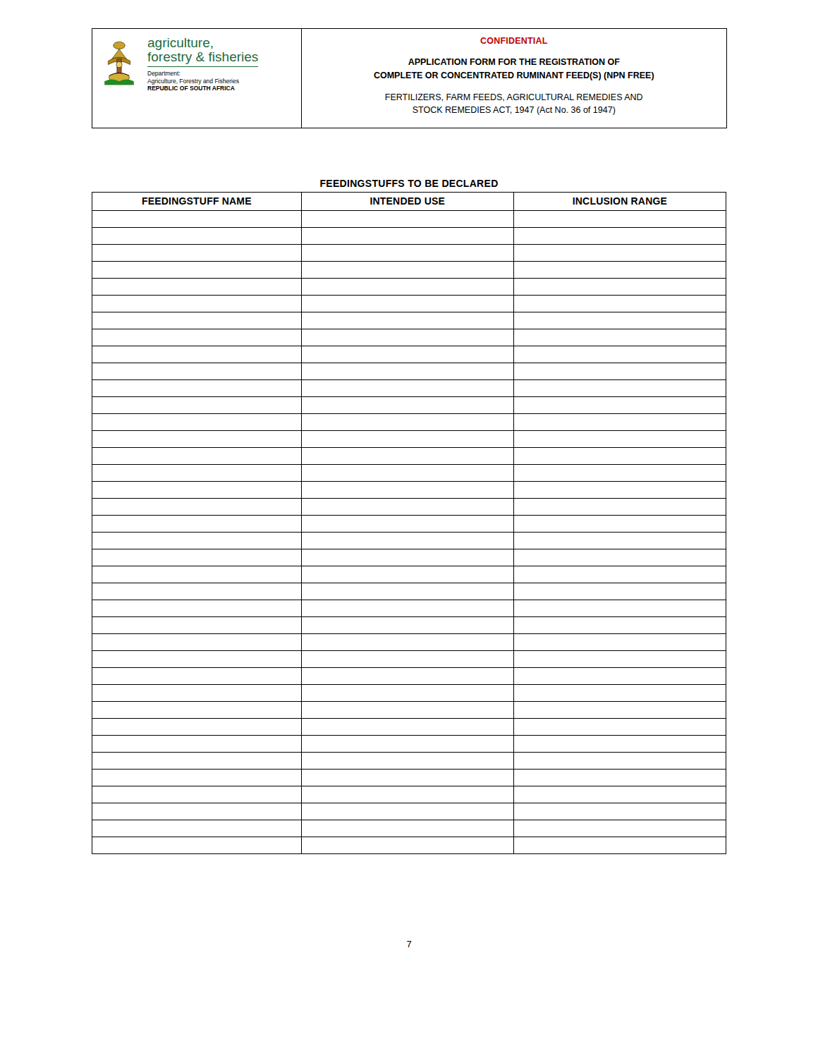agriculture,
forestry & fisheries
Department:
Agriculture, Forestry and Fisheries
REPUBLIC OF SOUTH AFRICA
CONFIDENTIAL
APPLICATION FORM FOR THE REGISTRATION OF
COMPLETE OR CONCENTRATED RUMINANT FEED(S) (NPN FREE)
FERTILIZERS, FARM FEEDS, AGRICULTURAL REMEDIES AND
STOCK REMEDIES ACT, 1947 (Act No. 36 of 1947)
FEEDINGSTUFFS TO BE DECLARED
| FEEDINGSTUFF NAME | INTENDED USE | INCLUSION RANGE |
| --- | --- | --- |
7